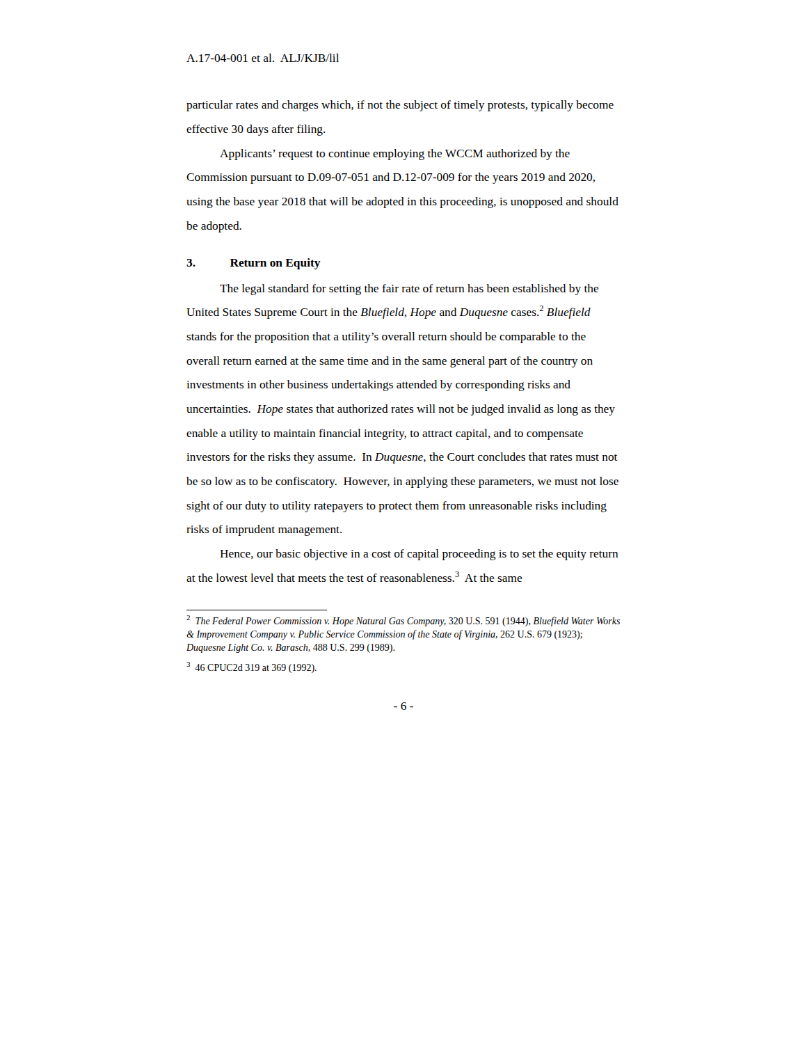A.17-04-001 et al. ALJ/KJB/lil
particular rates and charges which, if not the subject of timely protests, typically become effective 30 days after filing.
Applicants’ request to continue employing the WCCM authorized by the Commission pursuant to D.09-07-051 and D.12-07-009 for the years 2019 and 2020, using the base year 2018 that will be adopted in this proceeding, is unopposed and should be adopted.
3. Return on Equity
The legal standard for setting the fair rate of return has been established by the United States Supreme Court in the Bluefield, Hope and Duquesne cases.2 Bluefield stands for the proposition that a utility’s overall return should be comparable to the overall return earned at the same time and in the same general part of the country on investments in other business undertakings attended by corresponding risks and uncertainties. Hope states that authorized rates will not be judged invalid as long as they enable a utility to maintain financial integrity, to attract capital, and to compensate investors for the risks they assume. In Duquesne, the Court concludes that rates must not be so low as to be confiscatory. However, in applying these parameters, we must not lose sight of our duty to utility ratepayers to protect them from unreasonable risks including risks of imprudent management.
Hence, our basic objective in a cost of capital proceeding is to set the equity return at the lowest level that meets the test of reasonableness.3 At the same
2 The Federal Power Commission v. Hope Natural Gas Company, 320 U.S. 591 (1944), Bluefield Water Works & Improvement Company v. Public Service Commission of the State of Virginia, 262 U.S. 679 (1923); Duquesne Light Co. v. Barasch, 488 U.S. 299 (1989).
3 46 CPUC2d 319 at 369 (1992).
- 6 -